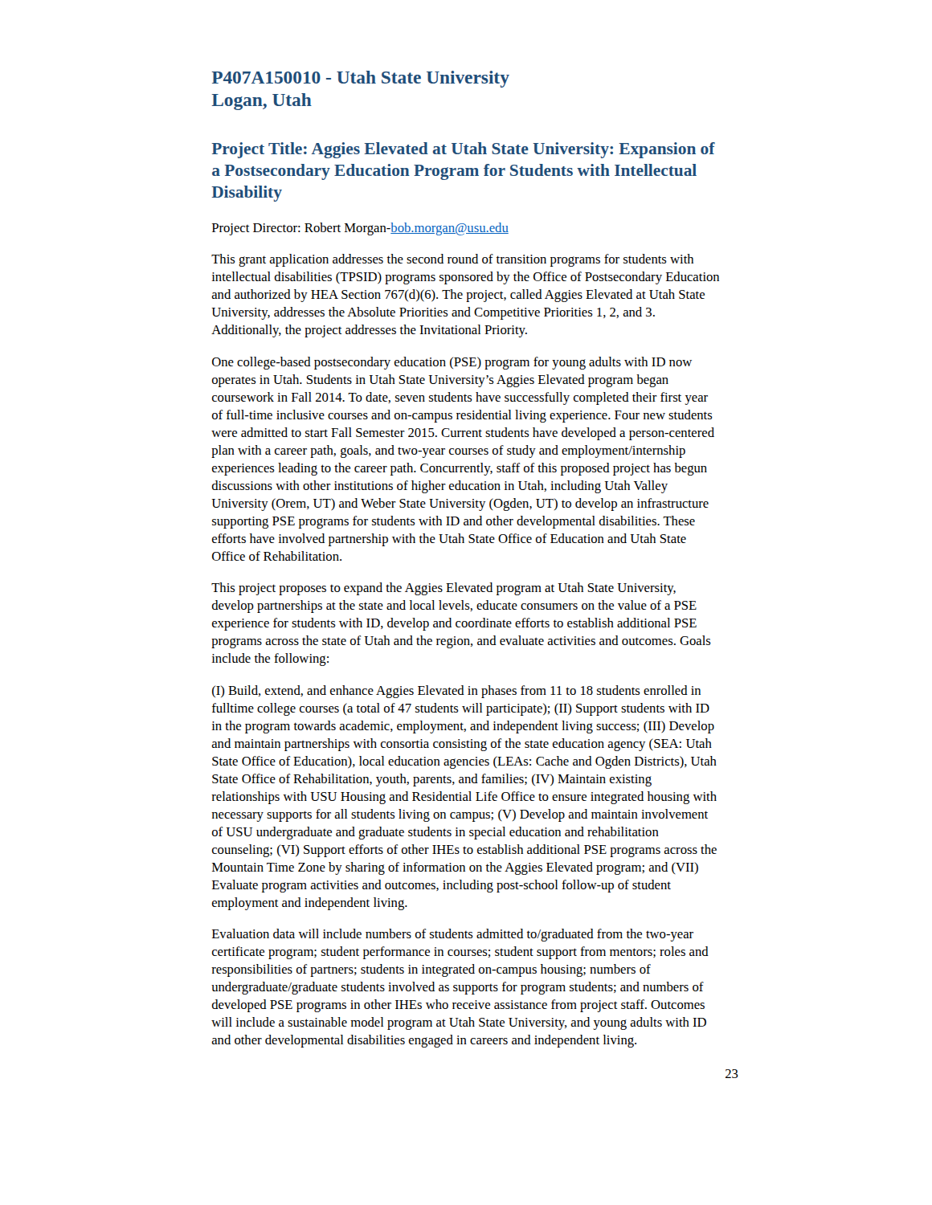P407A150010 - Utah State University
Logan, Utah
Project Title: Aggies Elevated at Utah State University: Expansion of a Postsecondary Education Program for Students with Intellectual Disability
Project Director: Robert Morgan-bob.morgan@usu.edu
This grant application addresses the second round of transition programs for students with intellectual disabilities (TPSID) programs sponsored by the Office of Postsecondary Education and authorized by HEA Section 767(d)(6). The project, called Aggies Elevated at Utah State University, addresses the Absolute Priorities and Competitive Priorities 1, 2, and 3. Additionally, the project addresses the Invitational Priority.
One college-based postsecondary education (PSE) program for young adults with ID now operates in Utah. Students in Utah State University’s Aggies Elevated program began coursework in Fall 2014. To date, seven students have successfully completed their first year of full-time inclusive courses and on-campus residential living experience. Four new students were admitted to start Fall Semester 2015. Current students have developed a person-centered plan with a career path, goals, and two-year courses of study and employment/internship experiences leading to the career path. Concurrently, staff of this proposed project has begun discussions with other institutions of higher education in Utah, including Utah Valley University (Orem, UT) and Weber State University (Ogden, UT) to develop an infrastructure supporting PSE programs for students with ID and other developmental disabilities. These efforts have involved partnership with the Utah State Office of Education and Utah State Office of Rehabilitation.
This project proposes to expand the Aggies Elevated program at Utah State University, develop partnerships at the state and local levels, educate consumers on the value of a PSE experience for students with ID, develop and coordinate efforts to establish additional PSE programs across the state of Utah and the region, and evaluate activities and outcomes. Goals include the following:
(I) Build, extend, and enhance Aggies Elevated in phases from 11 to 18 students enrolled in fulltime college courses (a total of 47 students will participate); (II) Support students with ID in the program towards academic, employment, and independent living success; (III) Develop and maintain partnerships with consortia consisting of the state education agency (SEA: Utah State Office of Education), local education agencies (LEAs: Cache and Ogden Districts), Utah State Office of Rehabilitation, youth, parents, and families; (IV) Maintain existing relationships with USU Housing and Residential Life Office to ensure integrated housing with necessary supports for all students living on campus; (V) Develop and maintain involvement of USU undergraduate and graduate students in special education and rehabilitation counseling; (VI) Support efforts of other IHEs to establish additional PSE programs across the Mountain Time Zone by sharing of information on the Aggies Elevated program; and (VII) Evaluate program activities and outcomes, including post-school follow-up of student employment and independent living.
Evaluation data will include numbers of students admitted to/graduated from the two-year certificate program; student performance in courses; student support from mentors; roles and responsibilities of partners; students in integrated on-campus housing; numbers of undergraduate/graduate students involved as supports for program students; and numbers of developed PSE programs in other IHEs who receive assistance from project staff. Outcomes will include a sustainable model program at Utah State University, and young adults with ID and other developmental disabilities engaged in careers and independent living.
23